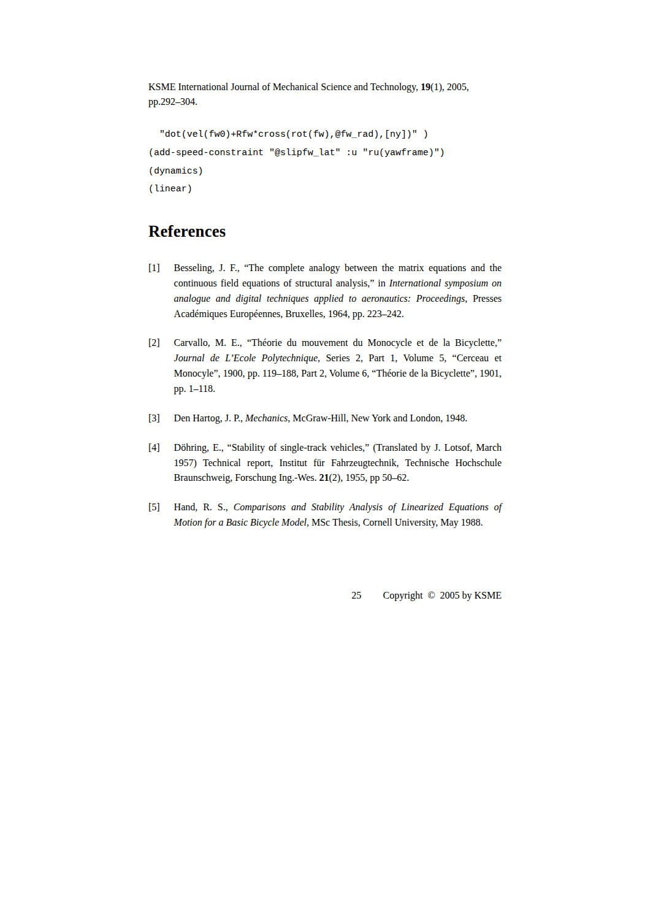KSME International Journal of Mechanical Science and Technology, 19(1), 2005, pp.292–304.
  "dot(vel(fw0)+Rfw*cross(rot(fw),@fw_rad),[ny])" )
(add-speed-constraint "@slipfw_lat" :u "ru(yawframe)")
(dynamics)
(linear)
References
[1] Besseling, J. F., “The complete analogy between the matrix equations and the continuous field equations of structural analysis,” in International symposium on analogue and digital techniques applied to aeronautics: Proceedings, Presses Académiques Européennes, Bruxelles, 1964, pp. 223–242.
[2] Carvallo, M. E., “Théorie du mouvement du Monocycle et de la Bicyclette,” Journal de L’Ecole Polytechnique, Series 2, Part 1, Volume 5, “Cerceau et Monocyle”, 1900, pp. 119–188, Part 2, Volume 6, “Théorie de la Bicyclette”, 1901, pp. 1–118.
[3] Den Hartog, J. P., Mechanics, McGraw-Hill, New York and London, 1948.
[4] Döhring, E., “Stability of single-track vehicles,” (Translated by J. Lotsof, March 1957) Technical report, Institut für Fahrzeugtechnik, Technische Hochschule Braunschweig, Forschung Ing.-Wes. 21(2), 1955, pp 50–62.
[5] Hand, R. S., Comparisons and Stability Analysis of Linearized Equations of Motion for a Basic Bicycle Model, MSc Thesis, Cornell University, May 1988.
25 Copyright © 2005 by KSME